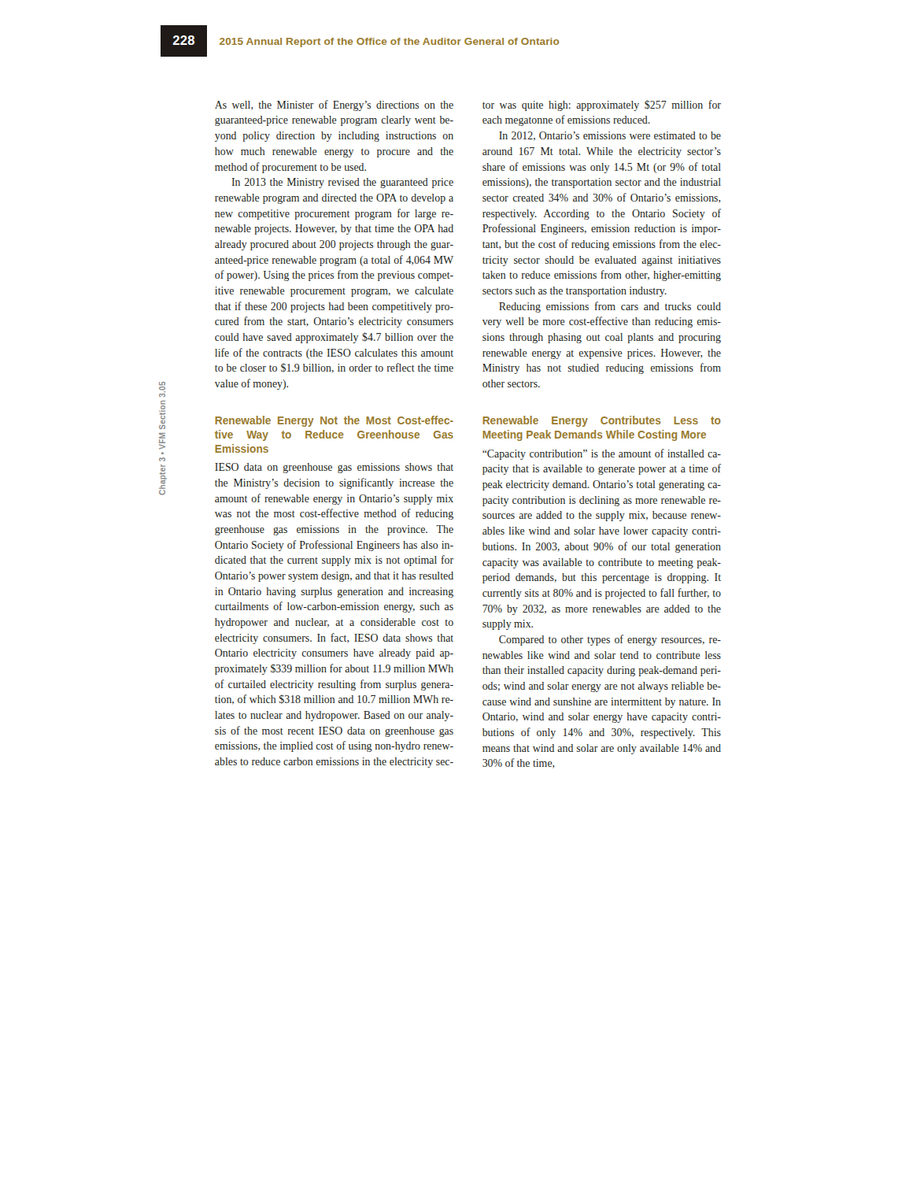Chapter 3 • VFM Section 3.05
228
2015 Annual Report of the Office of the Auditor General of Ontario
As well, the Minister of Energy’s directions on the guaranteed-price renewable program clearly went beyond policy direction by including instructions on how much renewable energy to procure and the method of procurement to be used.
In 2013 the Ministry revised the guaranteed price renewable program and directed the OPA to develop a new competitive procurement program for large renewable projects. However, by that time the OPA had already procured about 200 projects through the guaranteed-price renewable program (a total of 4,064 MW of power). Using the prices from the previous competitive renewable procurement program, we calculate that if these 200 projects had been competitively procured from the start, Ontario’s electricity consumers could have saved approximately $4.7 billion over the life of the contracts (the IESO calculates this amount to be closer to $1.9 billion, in order to reflect the time value of money).
Renewable Energy Not the Most Cost-effective Way to Reduce Greenhouse Gas Emissions
IESO data on greenhouse gas emissions shows that the Ministry’s decision to significantly increase the amount of renewable energy in Ontario’s supply mix was not the most cost-effective method of reducing greenhouse gas emissions in the province. The Ontario Society of Professional Engineers has also indicated that the current supply mix is not optimal for Ontario’s power system design, and that it has resulted in Ontario having surplus generation and increasing curtailments of low-carbon-emission energy, such as hydropower and nuclear, at a considerable cost to electricity consumers. In fact, IESO data shows that Ontario electricity consumers have already paid approximately $339 million for about 11.9 million MWh of curtailed electricity resulting from surplus generation, of which $318 million and 10.7 million MWh relates to nuclear and hydropower. Based on our analysis of the most recent IESO data on greenhouse gas emissions, the implied cost of using non-hydro renewables to reduce carbon emissions in the electricity sector was quite high: approximately $257 million for each megatonne of emissions reduced.
In 2012, Ontario’s emissions were estimated to be around 167 Mt total. While the electricity sector’s share of emissions was only 14.5 Mt (or 9% of total emissions), the transportation sector and the industrial sector created 34% and 30% of Ontario’s emissions, respectively. According to the Ontario Society of Professional Engineers, emission reduction is important, but the cost of reducing emissions from the electricity sector should be evaluated against initiatives taken to reduce emissions from other, higher-emitting sectors such as the transportation industry.
Reducing emissions from cars and trucks could very well be more cost-effective than reducing emissions through phasing out coal plants and procuring renewable energy at expensive prices. However, the Ministry has not studied reducing emissions from other sectors.
Renewable Energy Contributes Less to Meeting Peak Demands While Costing More
“Capacity contribution” is the amount of installed capacity that is available to generate power at a time of peak electricity demand. Ontario’s total generating capacity contribution is declining as more renewable resources are added to the supply mix, because renewables like wind and solar have lower capacity contributions. In 2003, about 90% of our total generation capacity was available to contribute to meeting peak-period demands, but this percentage is dropping. It currently sits at 80% and is projected to fall further, to 70% by 2032, as more renewables are added to the supply mix.
Compared to other types of energy resources, renewables like wind and solar tend to contribute less than their installed capacity during peak-demand periods; wind and solar energy are not always reliable because wind and sunshine are intermittent by nature. In Ontario, wind and solar energy have capacity contributions of only 14% and 30%, respectively. This means that wind and solar are only available 14% and 30% of the time,